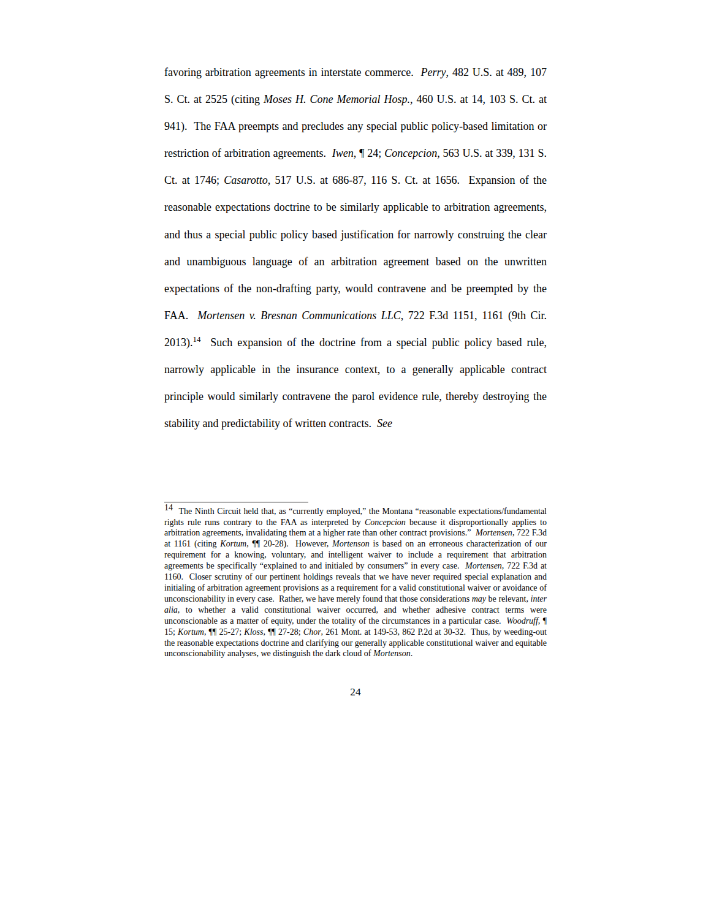favoring arbitration agreements in interstate commerce. Perry, 482 U.S. at 489, 107 S. Ct. at 2525 (citing Moses H. Cone Memorial Hosp., 460 U.S. at 14, 103 S. Ct. at 941). The FAA preempts and precludes any special public policy-based limitation or restriction of arbitration agreements. Iwen, ¶ 24; Concepcion, 563 U.S. at 339, 131 S. Ct. at 1746; Casarotto, 517 U.S. at 686-87, 116 S. Ct. at 1656. Expansion of the reasonable expectations doctrine to be similarly applicable to arbitration agreements, and thus a special public policy based justification for narrowly construing the clear and unambiguous language of an arbitration agreement based on the unwritten expectations of the non-drafting party, would contravene and be preempted by the FAA. Mortensen v. Bresnan Communications LLC, 722 F.3d 1151, 1161 (9th Cir. 2013).14 Such expansion of the doctrine from a special public policy based rule, narrowly applicable in the insurance context, to a generally applicable contract principle would similarly contravene the parol evidence rule, thereby destroying the stability and predictability of written contracts. See
14 The Ninth Circuit held that, as “currently employed,” the Montana “reasonable expectations/fundamental rights rule runs contrary to the FAA as interpreted by Concepcion because it disproportionally applies to arbitration agreements, invalidating them at a higher rate than other contract provisions.” Mortensen, 722 F.3d at 1161 (citing Kortum, ¶¶ 20-28). However, Mortenson is based on an erroneous characterization of our requirement for a knowing, voluntary, and intelligent waiver to include a requirement that arbitration agreements be specifically “explained to and initialed by consumers” in every case. Mortensen, 722 F.3d at 1160. Closer scrutiny of our pertinent holdings reveals that we have never required special explanation and initialing of arbitration agreement provisions as a requirement for a valid constitutional waiver or avoidance of unconscionability in every case. Rather, we have merely found that those considerations may be relevant, inter alia, to whether a valid constitutional waiver occurred, and whether adhesive contract terms were unconscionable as a matter of equity, under the totality of the circumstances in a particular case. Woodruff, ¶ 15; Kortum, ¶¶ 25-27; Kloss, ¶¶ 27-28; Chor, 261 Mont. at 149-53, 862 P.2d at 30-32. Thus, by weeding-out the reasonable expectations doctrine and clarifying our generally applicable constitutional waiver and equitable unconscionability analyses, we distinguish the dark cloud of Mortenson.
24